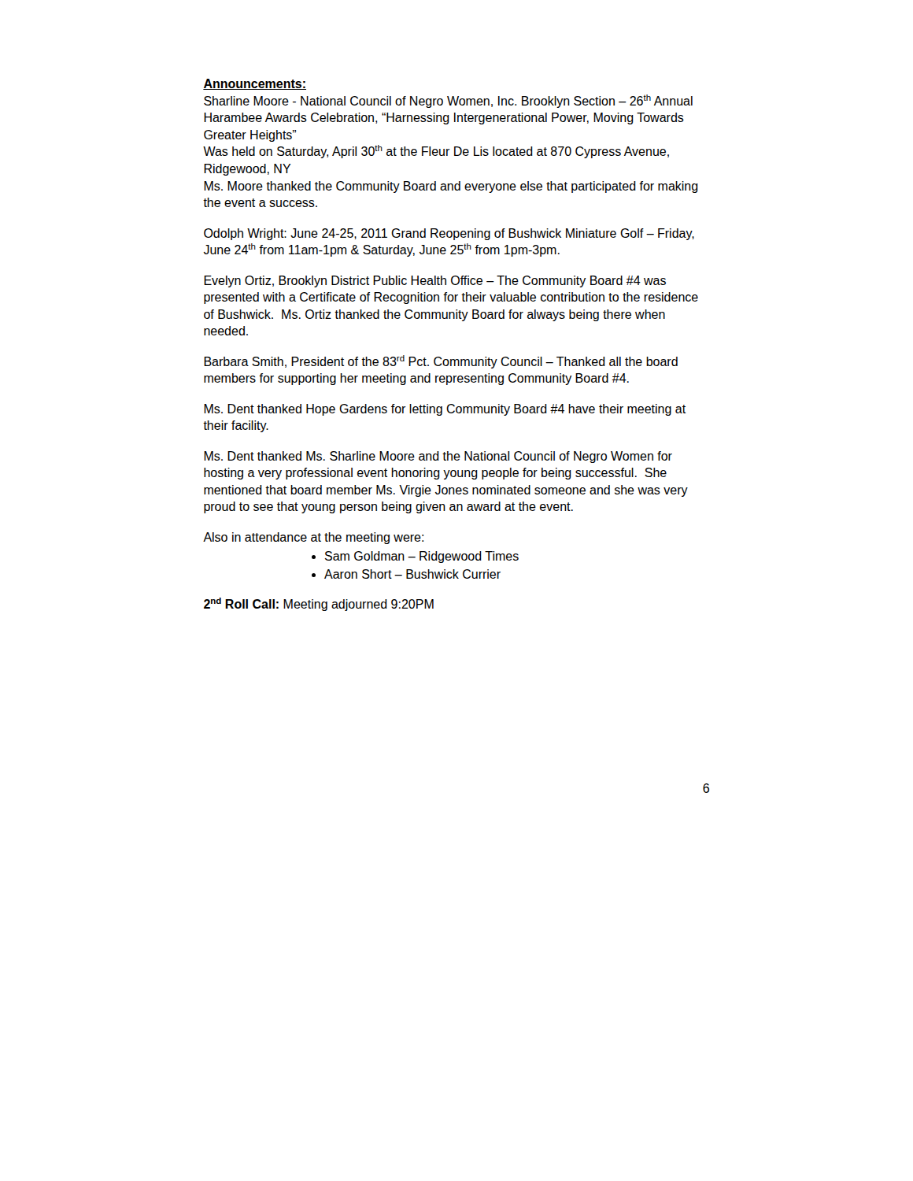Announcements:
Sharline Moore - National Council of Negro Women, Inc. Brooklyn Section – 26th Annual Harambee Awards Celebration, “Harnessing Intergenerational Power, Moving Towards Greater Heights”
Was held on Saturday, April 30th at the Fleur De Lis located at 870 Cypress Avenue, Ridgewood, NY
Ms. Moore thanked the Community Board and everyone else that participated for making the event a success.
Odolph Wright: June 24-25, 2011 Grand Reopening of Bushwick Miniature Golf – Friday, June 24th from 11am-1pm & Saturday, June 25th from 1pm-3pm.
Evelyn Ortiz, Brooklyn District Public Health Office – The Community Board #4 was presented with a Certificate of Recognition for their valuable contribution to the residence of Bushwick. Ms. Ortiz thanked the Community Board for always being there when needed.
Barbara Smith, President of the 83rd Pct. Community Council – Thanked all the board members for supporting her meeting and representing Community Board #4.
Ms. Dent thanked Hope Gardens for letting Community Board #4 have their meeting at their facility.
Ms. Dent thanked Ms. Sharline Moore and the National Council of Negro Women for hosting a very professional event honoring young people for being successful. She mentioned that board member Ms. Virgie Jones nominated someone and she was very proud to see that young person being given an award at the event.
Also in attendance at the meeting were:
Sam Goldman – Ridgewood Times
Aaron Short – Bushwick Currier
2nd Roll Call: Meeting adjourned 9:20PM
6